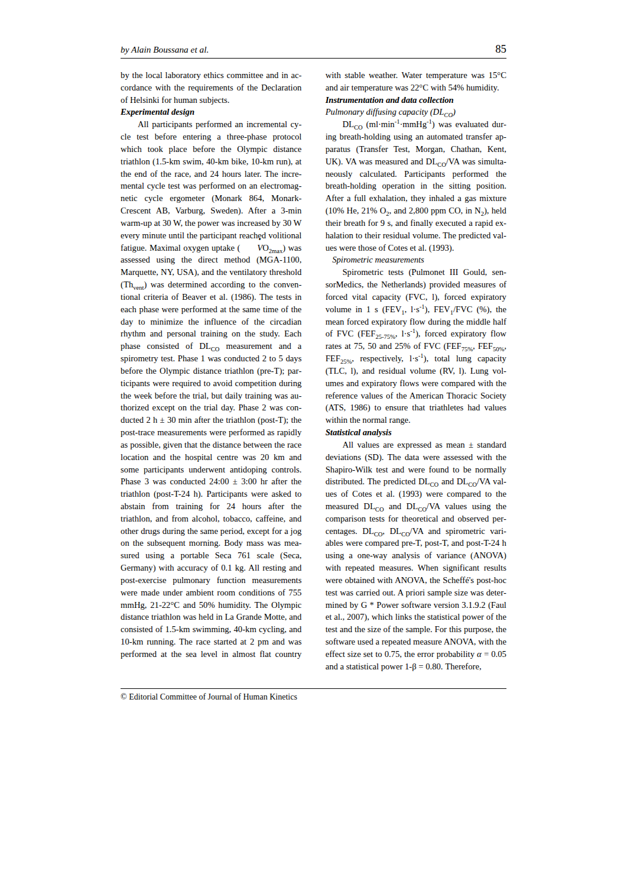by Alain Boussana et al. 85
by the local laboratory ethics committee and in accordance with the requirements of the Declaration of Helsinki for human subjects.
Experimental design
All participants performed an incremental cycle test before entering a three-phase protocol which took place before the Olympic distance triathlon (1.5-km swim, 40-km bike, 10-km run), at the end of the race, and 24 hours later. The incremental cycle test was performed on an electromagnetic cycle ergometer (Monark 864, Monark-Crescent AB, Varburg, Sweden). After a 3-min warm-up at 30 W, the power was increased by 30 W every minute until the participant reached volitional fatigue. Maximal oxygen uptake (VO2max) was assessed using the direct method (MGA-1100, Marquette, NY, USA), and the ventilatory threshold (Thvent) was determined according to the conventional criteria of Beaver et al. (1986). The tests in each phase were performed at the same time of the day to minimize the influence of the circadian rhythm and personal training on the study. Each phase consisted of DLCO measurement and a spirometry test. Phase 1 was conducted 2 to 5 days before the Olympic distance triathlon (pre-T); participants were required to avoid competition during the week before the trial, but daily training was authorized except on the trial day. Phase 2 was conducted 2 h ± 30 min after the triathlon (post-T); the post-trace measurements were performed as rapidly as possible, given that the distance between the race location and the hospital centre was 20 km and some participants underwent antidoping controls. Phase 3 was conducted 24:00 ± 3:00 hr after the triathlon (post-T-24 h). Participants were asked to abstain from training for 24 hours after the triathlon, and from alcohol, tobacco, caffeine, and other drugs during the same period, except for a jog on the subsequent morning. Body mass was measured using a portable Seca 761 scale (Seca, Germany) with accuracy of 0.1 kg. All resting and post-exercise pulmonary function measurements were made under ambient room conditions of 755 mmHg, 21-22°C and 50% humidity. The Olympic distance triathlon was held in La Grande Motte, and consisted of 1.5-km swimming, 40-km cycling, and 10-km running. The race started at 2 pm and was performed at the sea level in almost flat country with stable weather. Water temperature was 15°C and air temperature was 22°C with 54% humidity.
Instrumentation and data collection
Pulmonary diffusing capacity (DLCO)
DLCO (ml·min-1·mmHg-1) was evaluated during breath-holding using an automated transfer apparatus (Transfer Test, Morgan, Chathan, Kent, UK). VA was measured and DLCO/VA was simultaneously calculated. Participants performed the breath-holding operation in the sitting position. After a full exhalation, they inhaled a gas mixture (10% He, 21% O2, and 2,800 ppm CO, in N2), held their breath for 9 s, and finally executed a rapid exhalation to their residual volume. The predicted values were those of Cotes et al. (1993).
Spirometric measurements
Spirometric tests (Pulmonet III Gould, sensorMedics, the Netherlands) provided measures of forced vital capacity (FVC, l), forced expiratory volume in 1 s (FEV1, l·s-1), FEV1/FVC (%), the mean forced expiratory flow during the middle half of FVC (FEF25-75%, l·s-1), forced expiratory flow rates at 75, 50 and 25% of FVC (FEF75%, FEF50%, FEF25%, respectively, l·s-1), total lung capacity (TLC, l), and residual volume (RV, l). Lung volumes and expiratory flows were compared with the reference values of the American Thoracic Society (ATS, 1986) to ensure that triathletes had values within the normal range.
Statistical analysis
All values are expressed as mean ± standard deviations (SD). The data were assessed with the Shapiro-Wilk test and were found to be normally distributed. The predicted DLCO and DLCO/VA values of Cotes et al. (1993) were compared to the measured DLCO and DLCO/VA values using the comparison tests for theoretical and observed percentages. DLCO, DLCO/VA and spirometric variables were compared pre-T, post-T, and post-T-24 h using a one-way analysis of variance (ANOVA) with repeated measures. When significant results were obtained with ANOVA, the Scheffé's post-hoc test was carried out. A priori sample size was determined by G * Power software version 3.1.9.2 (Faul et al., 2007), which links the statistical power of the test and the size of the sample. For this purpose, the software used a repeated measure ANOVA, with the effect size set to 0.75, the error probability α = 0.05 and a statistical power 1-β = 0.80. Therefore,
© Editorial Committee of Journal of Human Kinetics